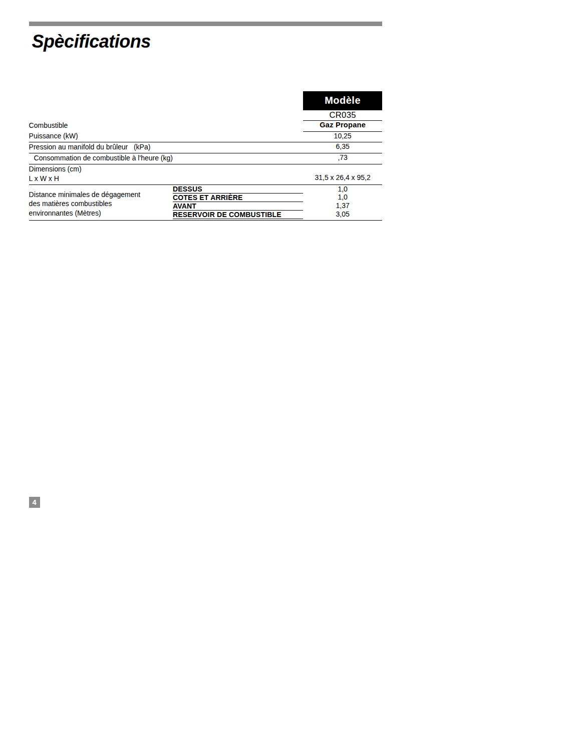Spècifications
| | | Modèle |
| | | CR035 |
| Combustible | | Gaz Propane |
| Puissance (kW) | | 10,25 |
| Pression au manifold du brûleur (kPa) | | 6,35 |
| Consommation de combustible à l'heure (kg) | | ,73 |
| Dimensions (cm) L x W x H | | 31,5 x 26,4 x 95,2 |
| Distance minimales de dégagement des matières combustibles environnantes (Mètres) | DESSUS | 1,0 |
| COTES ET ARRIÈRE | 1,0 |
| AVANT | 1,37 |
| RESERVOIR DE COMBUSTIBLE | 3,05 |
4